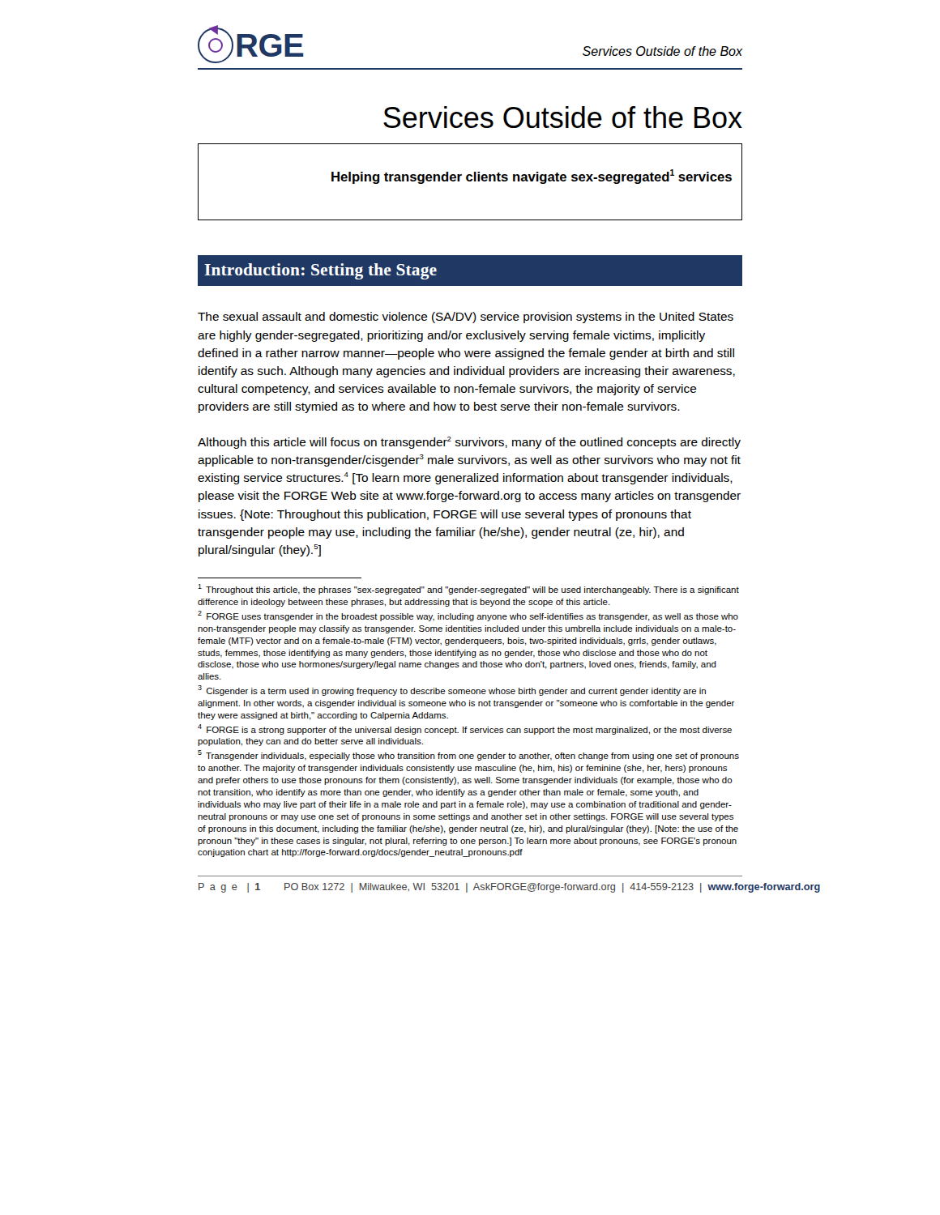RGE
Services Outside of the Box
Services Outside of the Box
Helping transgender clients navigate sex-segregated1 services
Introduction: Setting the Stage
The sexual assault and domestic violence (SA/DV) service provision systems in the United States are highly gender-segregated, prioritizing and/or exclusively serving female victims, implicitly defined in a rather narrow manner—people who were assigned the female gender at birth and still identify as such. Although many agencies and individual providers are increasing their awareness, cultural competency, and services available to non-female survivors, the majority of service providers are still stymied as to where and how to best serve their non-female survivors.
Although this article will focus on transgender2 survivors, many of the outlined concepts are directly applicable to non-transgender/cisgender3 male survivors, as well as other survivors who may not fit existing service structures.4 [To learn more generalized information about transgender individuals, please visit the FORGE Web site at www.forge-forward.org to access many articles on transgender issues. {Note: Throughout this publication, FORGE will use several types of pronouns that transgender people may use, including the familiar (he/she), gender neutral (ze, hir), and plural/singular (they).5]
1 Throughout this article, the phrases "sex-segregated" and "gender-segregated" will be used interchangeably. There is a significant difference in ideology between these phrases, but addressing that is beyond the scope of this article.
2 FORGE uses transgender in the broadest possible way, including anyone who self-identifies as transgender, as well as those who non-transgender people may classify as transgender. Some identities included under this umbrella include individuals on a male-to-female (MTF) vector and on a female-to-male (FTM) vector, genderqueers, bois, two-spirited individuals, grrls, gender outlaws, studs, femmes, those identifying as many genders, those identifying as no gender, those who disclose and those who do not disclose, those who use hormones/surgery/legal name changes and those who don't, partners, loved ones, friends, family, and allies.
3 Cisgender is a term used in growing frequency to describe someone whose birth gender and current gender identity are in alignment. In other words, a cisgender individual is someone who is not transgender or "someone who is comfortable in the gender they were assigned at birth," according to Calpernia Addams.
4 FORGE is a strong supporter of the universal design concept. If services can support the most marginalized, or the most diverse population, they can and do better serve all individuals.
5 Transgender individuals, especially those who transition from one gender to another, often change from using one set of pronouns to another. The majority of transgender individuals consistently use masculine (he, him, his) or feminine (she, her, hers) pronouns and prefer others to use those pronouns for them (consistently), as well. Some transgender individuals (for example, those who do not transition, who identify as more than one gender, who identify as a gender other than male or female, some youth, and individuals who may live part of their life in a male role and part in a female role), may use a combination of traditional and gender-neutral pronouns or may use one set of pronouns in some settings and another set in other settings. FORGE will use several types of pronouns in this document, including the familiar (he/she), gender neutral (ze, hir), and plural/singular (they). [Note: the use of the pronoun "they" in these cases is singular, not plural, referring to one person.] To learn more about pronouns, see FORGE's pronoun conjugation chart at http://forge-forward.org/docs/gender_neutral_pronouns.pdf
P a g e | 1 PO Box 1272 | Milwaukee, WI 53201 | AskFORGE@forge-forward.org | 414-559-2123 | www.forge-forward.org